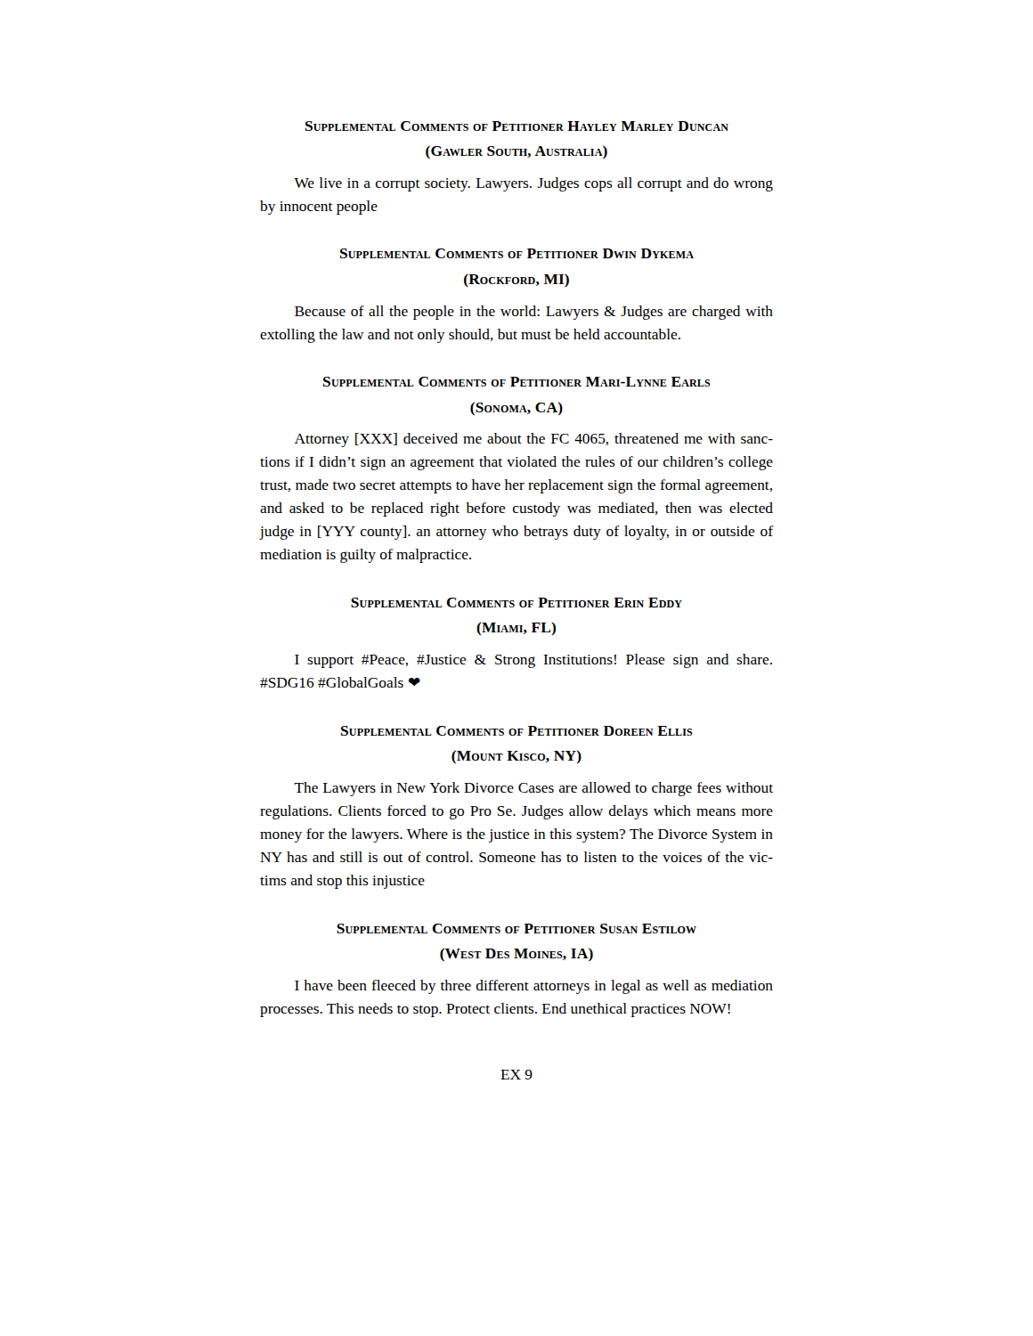Supplemental Comments of Petitioner Hayley Marley Duncan
(Gawler South, Australia)
We live in a corrupt society. Lawyers. Judges cops all corrupt and do wrong by innocent people
Supplemental Comments of Petitioner Dwin Dykema
(Rockford, MI)
Because of all the people in the world: Lawyers & Judges are charged with extolling the law and not only should, but must be held accountable.
Supplemental Comments of Petitioner Mari-Lynne Earls
(Sonoma, CA)
Attorney [XXX] deceived me about the FC 4065, threatened me with sanctions if I didn’t sign an agreement that violated the rules of our children’s college trust, made two secret attempts to have her replacement sign the formal agreement, and asked to be replaced right before custody was mediated, then was elected judge in [YYY county]. an attorney who betrays duty of loyalty, in or outside of mediation is guilty of malpractice.
Supplemental Comments of Petitioner Erin Eddy
(Miami, FL)
I support #Peace, #Justice & Strong Institutions! Please sign and share. #SDG16 #GlobalGoals ❤
Supplemental Comments of Petitioner Doreen Ellis
(Mount Kisco, NY)
The Lawyers in New York Divorce Cases are allowed to charge fees without regulations. Clients forced to go Pro Se. Judges allow delays which means more money for the lawyers. Where is the justice in this system? The Divorce System in NY has and still is out of control. Someone has to listen to the voices of the victims and stop this injustice
Supplemental Comments of Petitioner Susan Estilow
(West Des Moines, IA)
I have been fleeced by three different attorneys in legal as well as mediation processes. This needs to stop. Protect clients. End unethical practices NOW!
EX 9